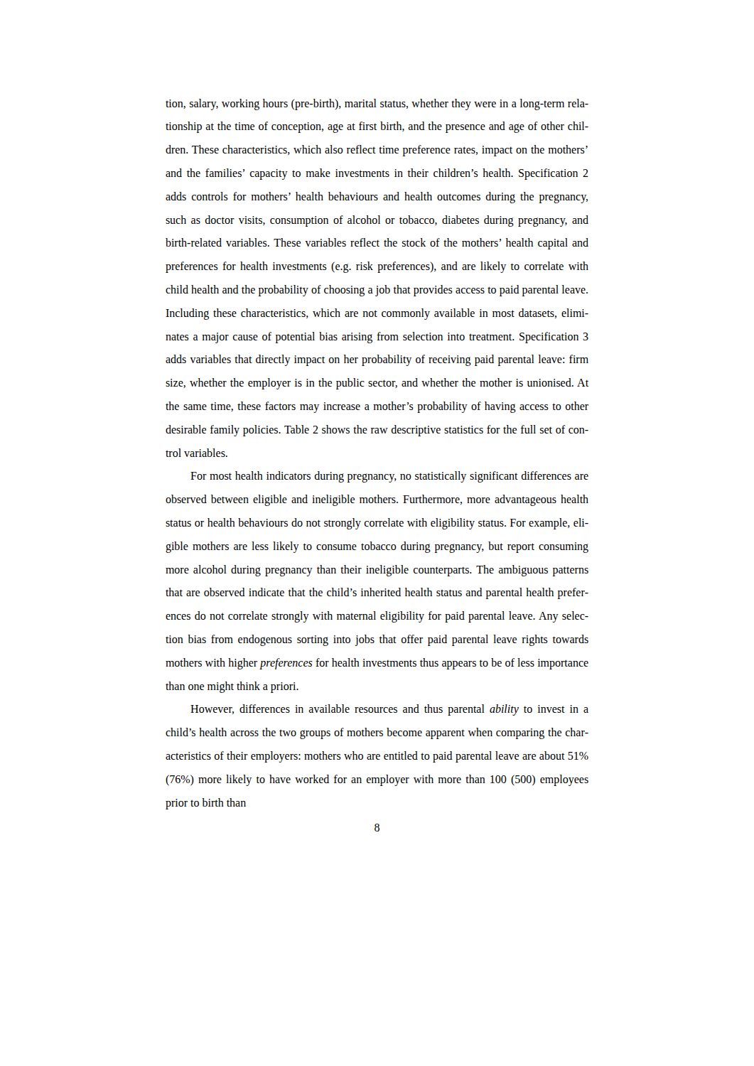tion, salary, working hours (pre-birth), marital status, whether they were in a long-term relationship at the time of conception, age at first birth, and the presence and age of other children. These characteristics, which also reflect time preference rates, impact on the mothers’ and the families’ capacity to make investments in their children’s health. Specification 2 adds controls for mothers’ health behaviours and health outcomes during the pregnancy, such as doctor visits, consumption of alcohol or tobacco, diabetes during pregnancy, and birth-related variables. These variables reflect the stock of the mothers’ health capital and preferences for health investments (e.g. risk preferences), and are likely to correlate with child health and the probability of choosing a job that provides access to paid parental leave. Including these characteristics, which are not commonly available in most datasets, eliminates a major cause of potential bias arising from selection into treatment. Specification 3 adds variables that directly impact on her probability of receiving paid parental leave: firm size, whether the employer is in the public sector, and whether the mother is unionised. At the same time, these factors may increase a mother’s probability of having access to other desirable family policies. Table 2 shows the raw descriptive statistics for the full set of control variables.
For most health indicators during pregnancy, no statistically significant differences are observed between eligible and ineligible mothers. Furthermore, more advantageous health status or health behaviours do not strongly correlate with eligibility status. For example, eligible mothers are less likely to consume tobacco during pregnancy, but report consuming more alcohol during pregnancy than their ineligible counterparts. The ambiguous patterns that are observed indicate that the child’s inherited health status and parental health preferences do not correlate strongly with maternal eligibility for paid parental leave. Any selection bias from endogenous sorting into jobs that offer paid parental leave rights towards mothers with higher preferences for health investments thus appears to be of less importance than one might think a priori.
However, differences in available resources and thus parental ability to invest in a child’s health across the two groups of mothers become apparent when comparing the characteristics of their employers: mothers who are entitled to paid parental leave are about 51% (76%) more likely to have worked for an employer with more than 100 (500) employees prior to birth than
8